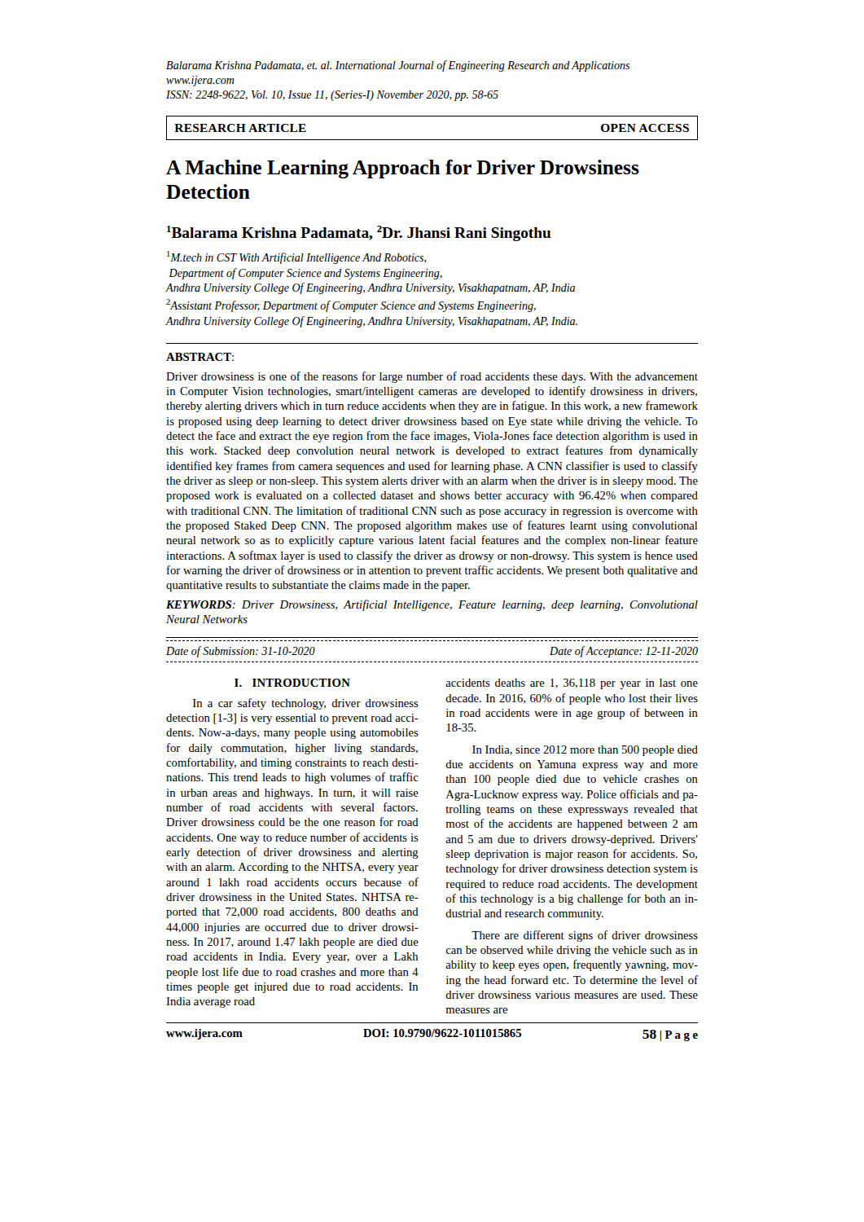Balarama Krishna Padamata, et. al. International Journal of Engineering Research and Applications
www.ijera.com
ISSN: 2248-9622, Vol. 10, Issue 11, (Series-I) November 2020, pp. 58-65
RESEARCH ARTICLE OPEN ACCESS
A Machine Learning Approach for Driver Drowsiness Detection
1Balarama Krishna Padamata, 2Dr. Jhansi Rani Singothu
1M.tech in CST With Artificial Intelligence And Robotics,
Department of Computer Science and Systems Engineering,
Andhra University College Of Engineering, Andhra University, Visakhapatnam, AP, India
2Assistant Professor, Department of Computer Science and Systems Engineering,
Andhra University College Of Engineering, Andhra University, Visakhapatnam, AP, India.
ABSTRACT:
Driver drowsiness is one of the reasons for large number of road accidents these days. With the advancement in Computer Vision technologies, smart/intelligent cameras are developed to identify drowsiness in drivers, thereby alerting drivers which in turn reduce accidents when they are in fatigue. In this work, a new framework is proposed using deep learning to detect driver drowsiness based on Eye state while driving the vehicle. To detect the face and extract the eye region from the face images, Viola-Jones face detection algorithm is used in this work. Stacked deep convolution neural network is developed to extract features from dynamically identified key frames from camera sequences and used for learning phase. A CNN classifier is used to classify the driver as sleep or non-sleep. This system alerts driver with an alarm when the driver is in sleepy mood. The proposed work is evaluated on a collected dataset and shows better accuracy with 96.42% when compared with traditional CNN. The limitation of traditional CNN such as pose accuracy in regression is overcome with the proposed Staked Deep CNN. The proposed algorithm makes use of features learnt using convolutional neural network so as to explicitly capture various latent facial features and the complex non-linear feature interactions. A softmax layer is used to classify the driver as drowsy or non-drowsy. This system is hence used for warning the driver of drowsiness or in attention to prevent traffic accidents. We present both qualitative and quantitative results to substantiate the claims made in the paper.
KEYWORDS: Driver Drowsiness, Artificial Intelligence, Feature learning, deep learning, Convolutional Neural Networks
Date of Submission: 31-10-2020 Date of Acceptance: 12-11-2020
I. INTRODUCTION
In a car safety technology, driver drowsiness detection [1-3] is very essential to prevent road accidents. Now-a-days, many people using automobiles for daily commutation, higher living standards, comfortability, and timing constraints to reach destinations. This trend leads to high volumes of traffic in urban areas and highways. In turn, it will raise number of road accidents with several factors. Driver drowsiness could be the one reason for road accidents. One way to reduce number of accidents is early detection of driver drowsiness and alerting with an alarm. According to the NHTSA, every year around 1 lakh road accidents occurs because of driver drowsiness in the United States. NHTSA reported that 72,000 road accidents, 800 deaths and 44,000 injuries are occurred due to driver drowsiness. In 2017, around 1.47 lakh people are died due road accidents in India. Every year, over a Lakh people lost life due to road crashes and more than 4 times people get injured due to road accidents. In India average road
accidents deaths are 1, 36,118 per year in last one decade. In 2016, 60% of people who lost their lives in road accidents were in age group of between in 18-35.
In India, since 2012 more than 500 people died due accidents on Yamuna express way and more than 100 people died due to vehicle crashes on Agra-Lucknow express way. Police officials and patrolling teams on these expressways revealed that most of the accidents are happened between 2 am and 5 am due to drivers drowsy-deprived. Drivers' sleep deprivation is major reason for accidents. So, technology for driver drowsiness detection system is required to reduce road accidents. The development of this technology is a big challenge for both an industrial and research community.
There are different signs of driver drowsiness can be observed while driving the vehicle such as in ability to keep eyes open, frequently yawning, moving the head forward etc. To determine the level of driver drowsiness various measures are used. These measures are
www.ijera.com DOI: 10.9790/9622-1011015865 58 | P a g e